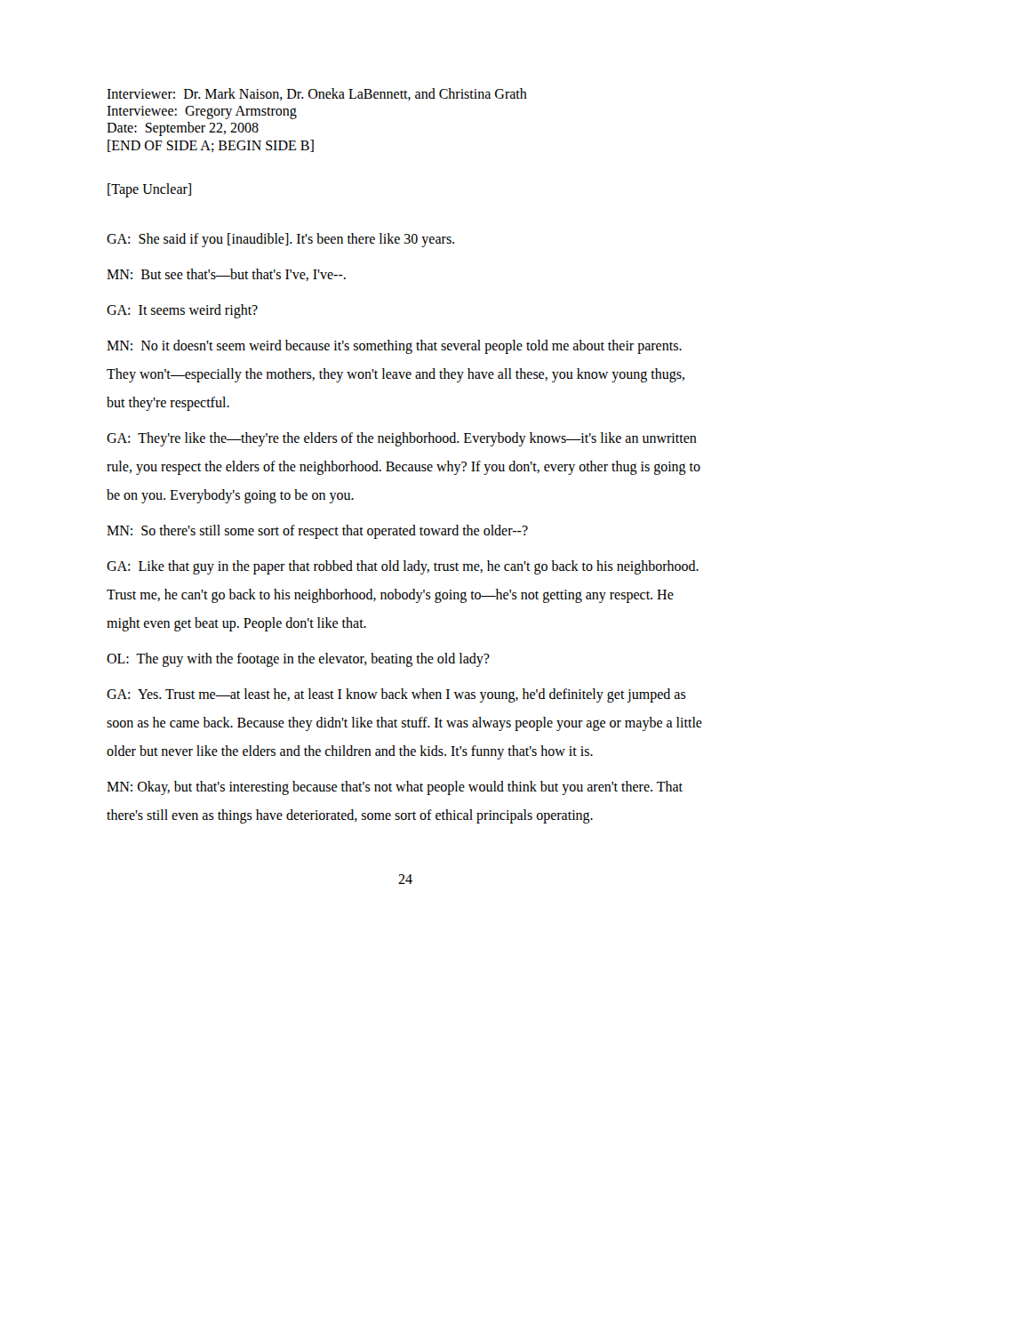Interviewer: Dr. Mark Naison, Dr. Oneka LaBennett, and Christina Grath
Interviewee: Gregory Armstrong
Date: September 22, 2008
[END OF SIDE A; BEGIN SIDE B]
[Tape Unclear]
GA: She said if you [inaudible]. It's been there like 30 years.
MN: But see that's—but that's I've, I've--.
GA: It seems weird right?
MN: No it doesn't seem weird because it's something that several people told me about their parents. They won't—especially the mothers, they won't leave and they have all these, you know young thugs, but they're respectful.
GA: They're like the—they're the elders of the neighborhood. Everybody knows—it's like an unwritten rule, you respect the elders of the neighborhood. Because why? If you don't, every other thug is going to be on you. Everybody's going to be on you.
MN: So there's still some sort of respect that operated toward the older--?
GA: Like that guy in the paper that robbed that old lady, trust me, he can't go back to his neighborhood. Trust me, he can't go back to his neighborhood, nobody's going to—he's not getting any respect. He might even get beat up. People don't like that.
OL: The guy with the footage in the elevator, beating the old lady?
GA: Yes. Trust me—at least he, at least I know back when I was young, he'd definitely get jumped as soon as he came back. Because they didn't like that stuff. It was always people your age or maybe a little older but never like the elders and the children and the kids. It's funny that's how it is.
MN: Okay, but that's interesting because that's not what people would think but you aren't there. That there's still even as things have deteriorated, some sort of ethical principals operating.
24